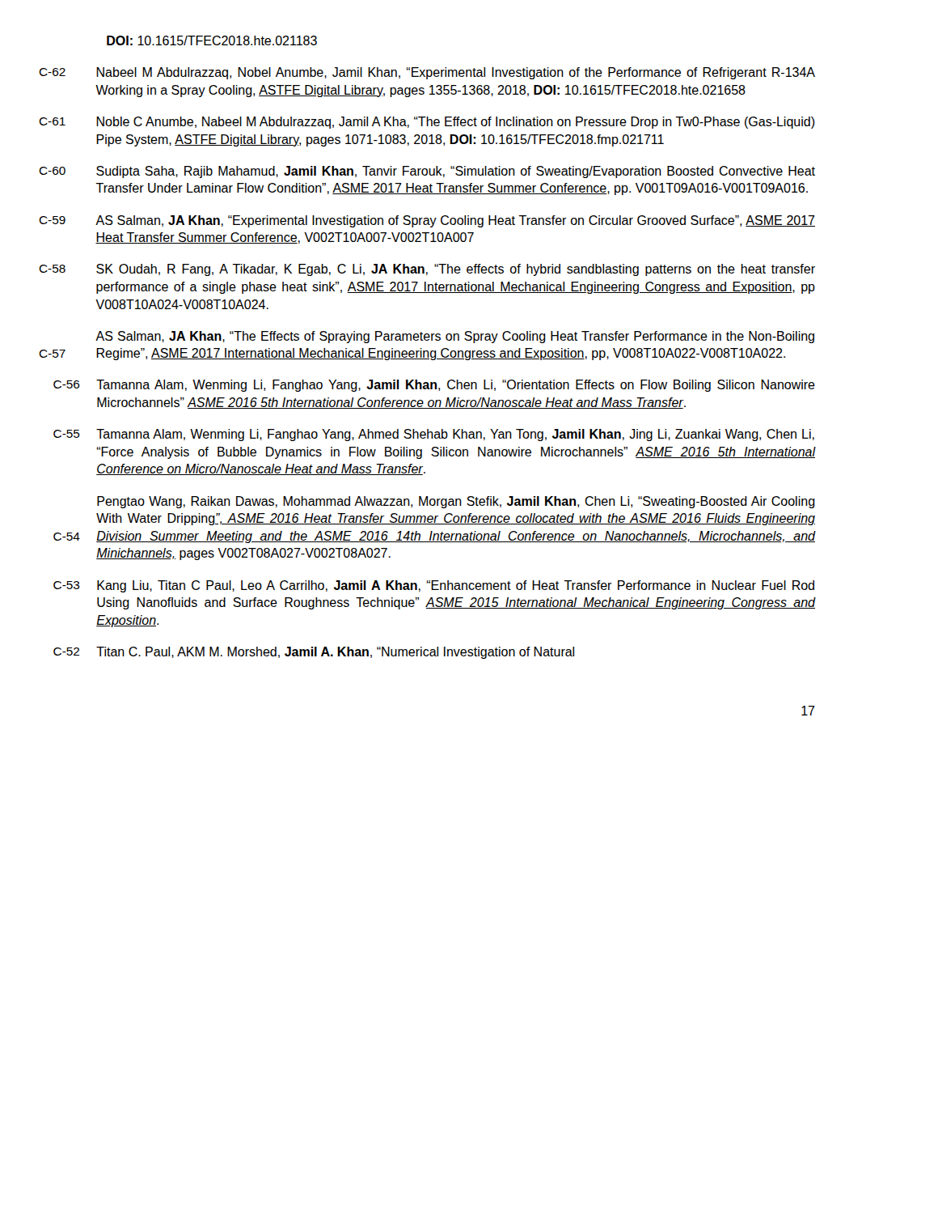DOI: 10.1615/TFEC2018.hte.021183
C-62 Nabeel M Abdulrazzaq, Nobel Anumbe, Jamil Khan, “Experimental Investigation of the Performance of Refrigerant R-134A Working in a Spray Cooling, ASTFE Digital Library, pages 1355-1368, 2018, DOI: 10.1615/TFEC2018.hte.021658
C-61 Noble C Anumbe, Nabeel M Abdulrazzaq, Jamil A Kha, “The Effect of Inclination on Pressure Drop in Tw0-Phase (Gas-Liquid) Pipe System, ASTFE Digital Library, pages 1071-1083, 2018, DOI: 10.1615/TFEC2018.fmp.021711
C-60 Sudipta Saha, Rajib Mahamud, Jamil Khan, Tanvir Farouk, “Simulation of Sweating/Evaporation Boosted Convective Heat Transfer Under Laminar Flow Condition”, ASME 2017 Heat Transfer Summer Conference, pp. V001T09A016-V001T09A016.
C-59 AS Salman, JA Khan, “Experimental Investigation of Spray Cooling Heat Transfer on Circular Grooved Surface”, ASME 2017 Heat Transfer Summer Conference, V002T10A007-V002T10A007
C-58 SK Oudah, R Fang, A Tikadar, K Egab, C Li, JA Khan, “The effects of hybrid sandblasting patterns on the heat transfer performance of a single phase heat sink”, ASME 2017 International Mechanical Engineering Congress and Exposition, pp V008T10A024-V008T10A024.
C-57 AS Salman, JA Khan, “The Effects of Spraying Parameters on Spray Cooling Heat Transfer Performance in the Non-Boiling Regime”, ASME 2017 International Mechanical Engineering Congress and Exposition, pp, V008T10A022-V008T10A022.
C-56 Tamanna Alam, Wenming Li, Fanghao Yang, Jamil Khan, Chen Li, “Orientation Effects on Flow Boiling Silicon Nanowire Microchannels” ASME 2016 5th International Conference on Micro/Nanoscale Heat and Mass Transfer.
C-55 Tamanna Alam, Wenming Li, Fanghao Yang, Ahmed Shehab Khan, Yan Tong, Jamil Khan, Jing Li, Zuankai Wang, Chen Li, “Force Analysis of Bubble Dynamics in Flow Boiling Silicon Nanowire Microchannels” ASME 2016 5th International Conference on Micro/Nanoscale Heat and Mass Transfer.
C-54 Pengtao Wang, Raikan Dawas, Mohammad Alwazzan, Morgan Stefik, Jamil Khan, Chen Li, “Sweating-Boosted Air Cooling With Water Dripping”, ASME 2016 Heat Transfer Summer Conference collocated with the ASME 2016 Fluids Engineering Division Summer Meeting and the ASME 2016 14th International Conference on Nanochannels, Microchannels, and Minichannels, pages V002T08A027-V002T08A027.
C-53 Kang Liu, Titan C Paul, Leo A Carrilho, Jamil A Khan, “Enhancement of Heat Transfer Performance in Nuclear Fuel Rod Using Nanofluids and Surface Roughness Technique” ASME 2015 International Mechanical Engineering Congress and Exposition.
C-52 Titan C. Paul, AKM M. Morshed, Jamil A. Khan, “Numerical Investigation of Natural
17